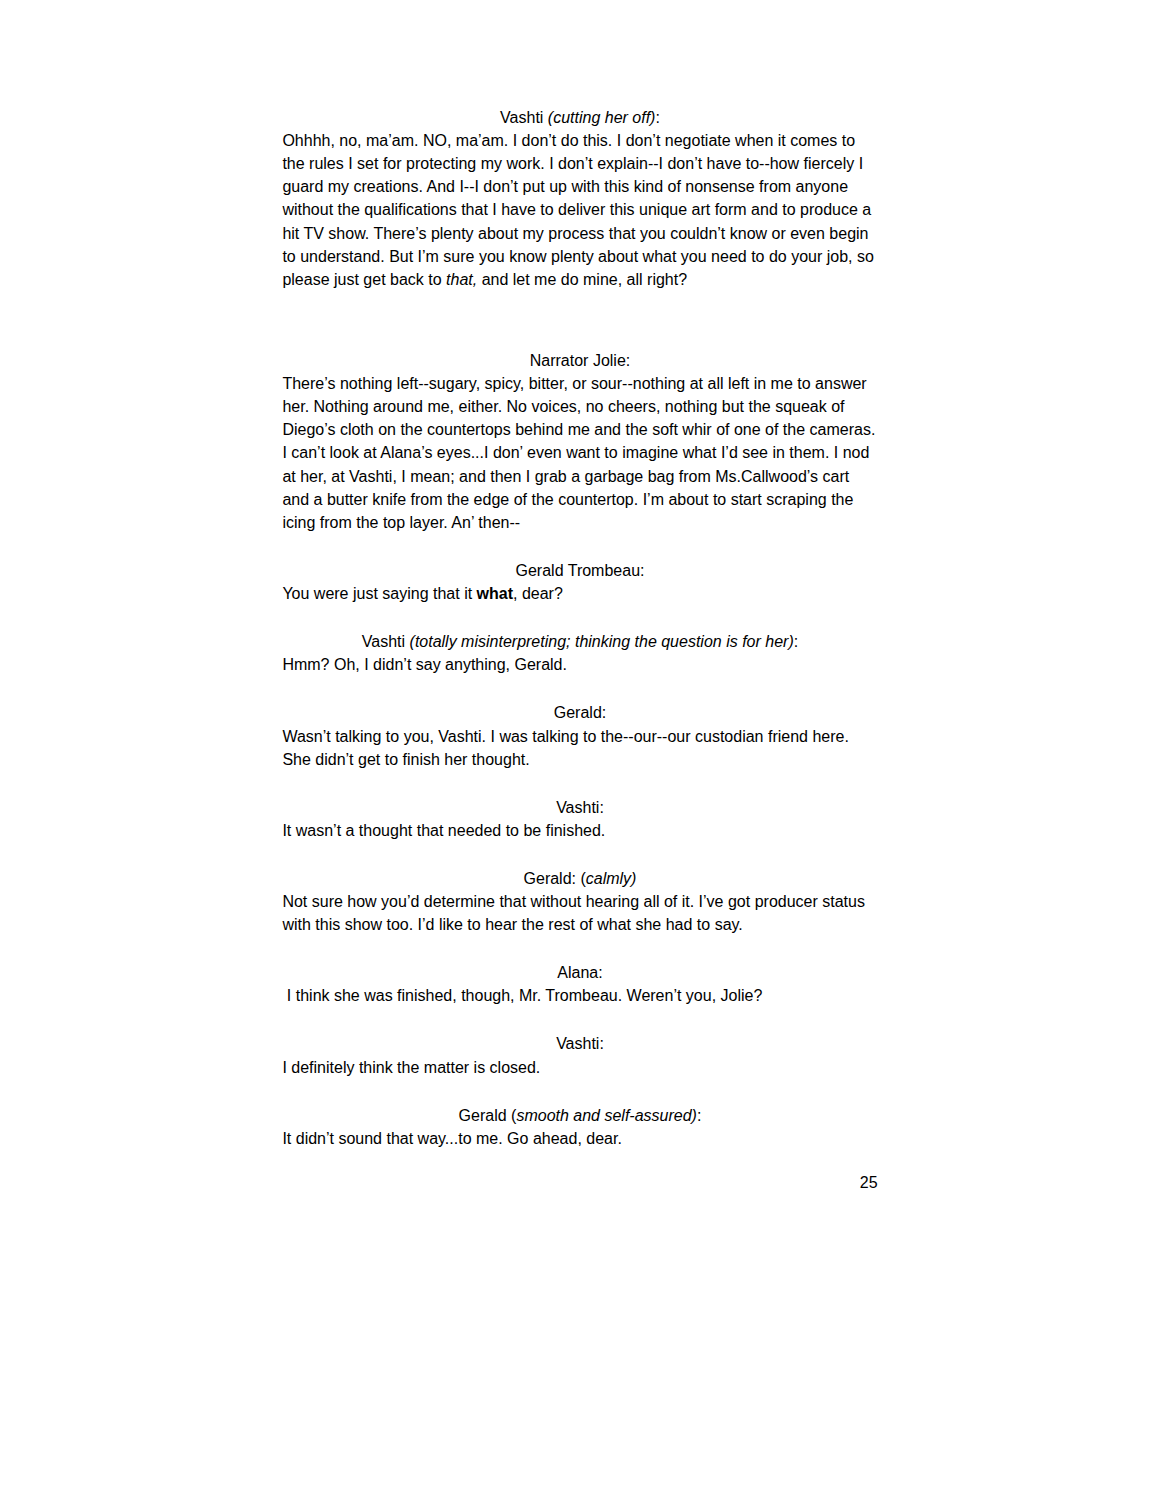Vashti (cutting her off):
Ohhhh, no, ma’am. NO, ma’am. I don’t do this. I don’t negotiate when it comes to the rules I set for protecting my work. I don’t explain--I don’t have to--how fiercely I guard my creations. And I--I don’t put up with this kind of nonsense from anyone without the qualifications that I have to deliver this unique art form and to produce a hit TV show. There’s plenty about my process that you couldn’t know or even begin to understand. But I’m sure you know plenty about what you need to do your job, so please just get back to that, and let me do mine, all right?
Narrator Jolie:
There’s nothing left--sugary, spicy, bitter, or sour--nothing at all left in me to answer her. Nothing around me, either. No voices, no cheers, nothing but the squeak of Diego’s cloth on the countertops behind me and the soft whir of one of the cameras. I can’t look at Alana’s eyes...I don’ even want to imagine what I’d see in them. I nod at her, at Vashti, I mean; and then I grab a garbage bag from Ms.Callwood’s cart and a butter knife from the edge of the countertop. I’m about to start scraping the icing from the top layer. An’ then--
Gerald Trombeau:
You were just saying that it what, dear?
Vashti (totally misinterpreting; thinking the question is for her):
Hmm? Oh, I didn’t say anything, Gerald.
Gerald:
Wasn’t talking to you, Vashti. I was talking to the--our--our custodian friend here. She didn’t get to finish her thought.
Vashti:
It wasn’t a thought that needed to be finished.
Gerald: (calmly)
Not sure how you’d determine that without hearing all of it. I’ve got producer status with this show too. I’d like to hear the rest of what she had to say.
Alana:
I think she was finished, though, Mr. Trombeau. Weren’t you, Jolie?
Vashti:
I definitely think the matter is closed.
Gerald (smooth and self-assured):
It didn’t sound that way...to me. Go ahead, dear.
25